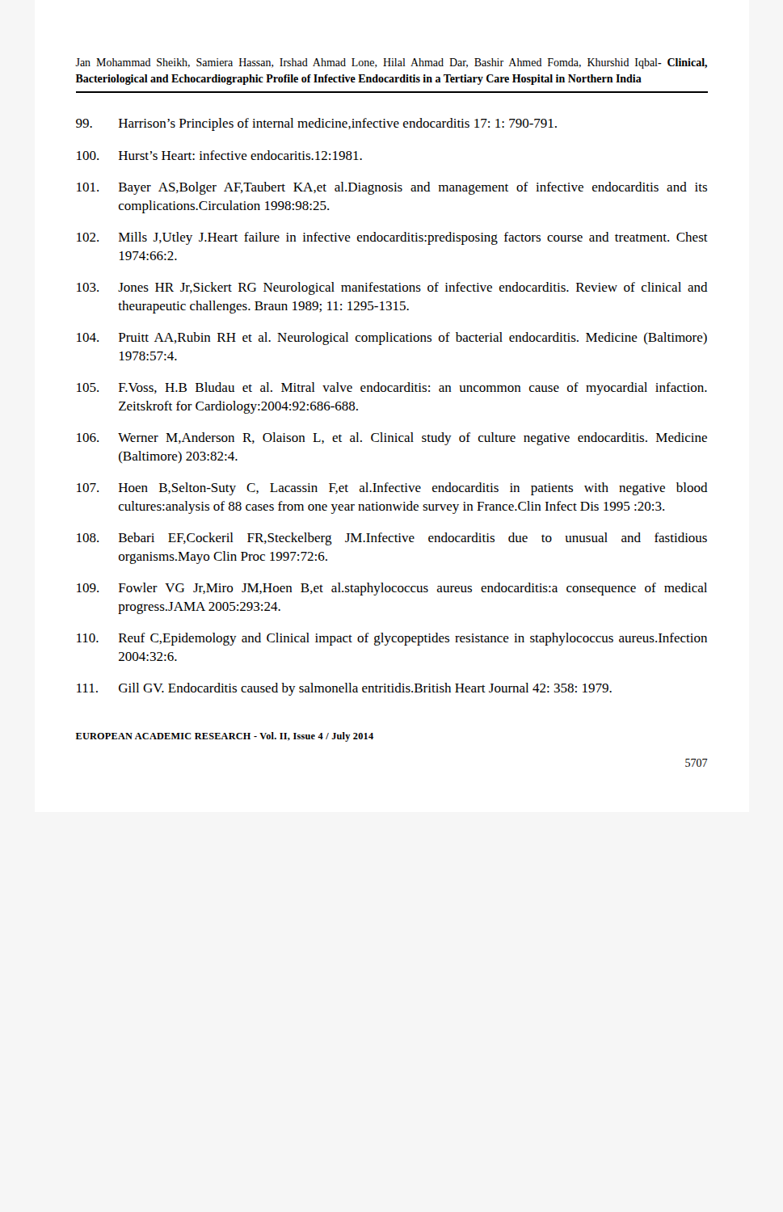Jan Mohammad Sheikh, Samiera Hassan, Irshad Ahmad Lone, Hilal Ahmad Dar, Bashir Ahmed Fomda, Khurshid Iqbal- Clinical, Bacteriological and Echocardiographic Profile of Infective Endocarditis in a Tertiary Care Hospital in Northern India
99. Harrison’s Principles of internal medicine,infective endocarditis 17: 1: 790-791.
100. Hurst’s Heart: infective endocaritis.12:1981.
101. Bayer AS,Bolger AF,Taubert KA,et al.Diagnosis and management of infective endocarditis and its complications.Circulation 1998:98:25.
102. Mills J,Utley J.Heart failure in infective endocarditis:predisposing factors course and treatment. Chest 1974:66:2.
103. Jones HR Jr,Sickert RG Neurological manifestations of infective endocarditis. Review of clinical and theurapeutic challenges. Braun 1989; 11: 1295-1315.
104. Pruitt AA,Rubin RH et al. Neurological complications of bacterial endocarditis. Medicine (Baltimore) 1978:57:4.
105. F.Voss, H.B Bludau et al. Mitral valve endocarditis: an uncommon cause of myocardial infaction. Zeitskroft for Cardiology:2004:92:686-688.
106. Werner M,Anderson R, Olaison L, et al. Clinical study of culture negative endocarditis. Medicine (Baltimore) 203:82:4.
107. Hoen B,Selton-Suty C, Lacassin F,et al.Infective endocarditis in patients with negative blood cultures:analysis of 88 cases from one year nationwide survey in France.Clin Infect Dis 1995 :20:3.
108. Bebari EF,Cockeril FR,Steckelberg JM.Infective endocarditis due to unusual and fastidious organisms.Mayo Clin Proc 1997:72:6.
109. Fowler VG Jr,Miro JM,Hoen B,et al.staphylococcus aureus endocarditis:a consequence of medical progress.JAMA 2005:293:24.
110. Reuf C,Epidemology and Clinical impact of glycopeptides resistance in staphylococcus aureus.Infection 2004:32:6.
111. Gill GV. Endocarditis caused by salmonella entritidis.British Heart Journal 42: 358: 1979.
EUROPEAN ACADEMIC RESEARCH - Vol. II, Issue 4 / July 2014
5707